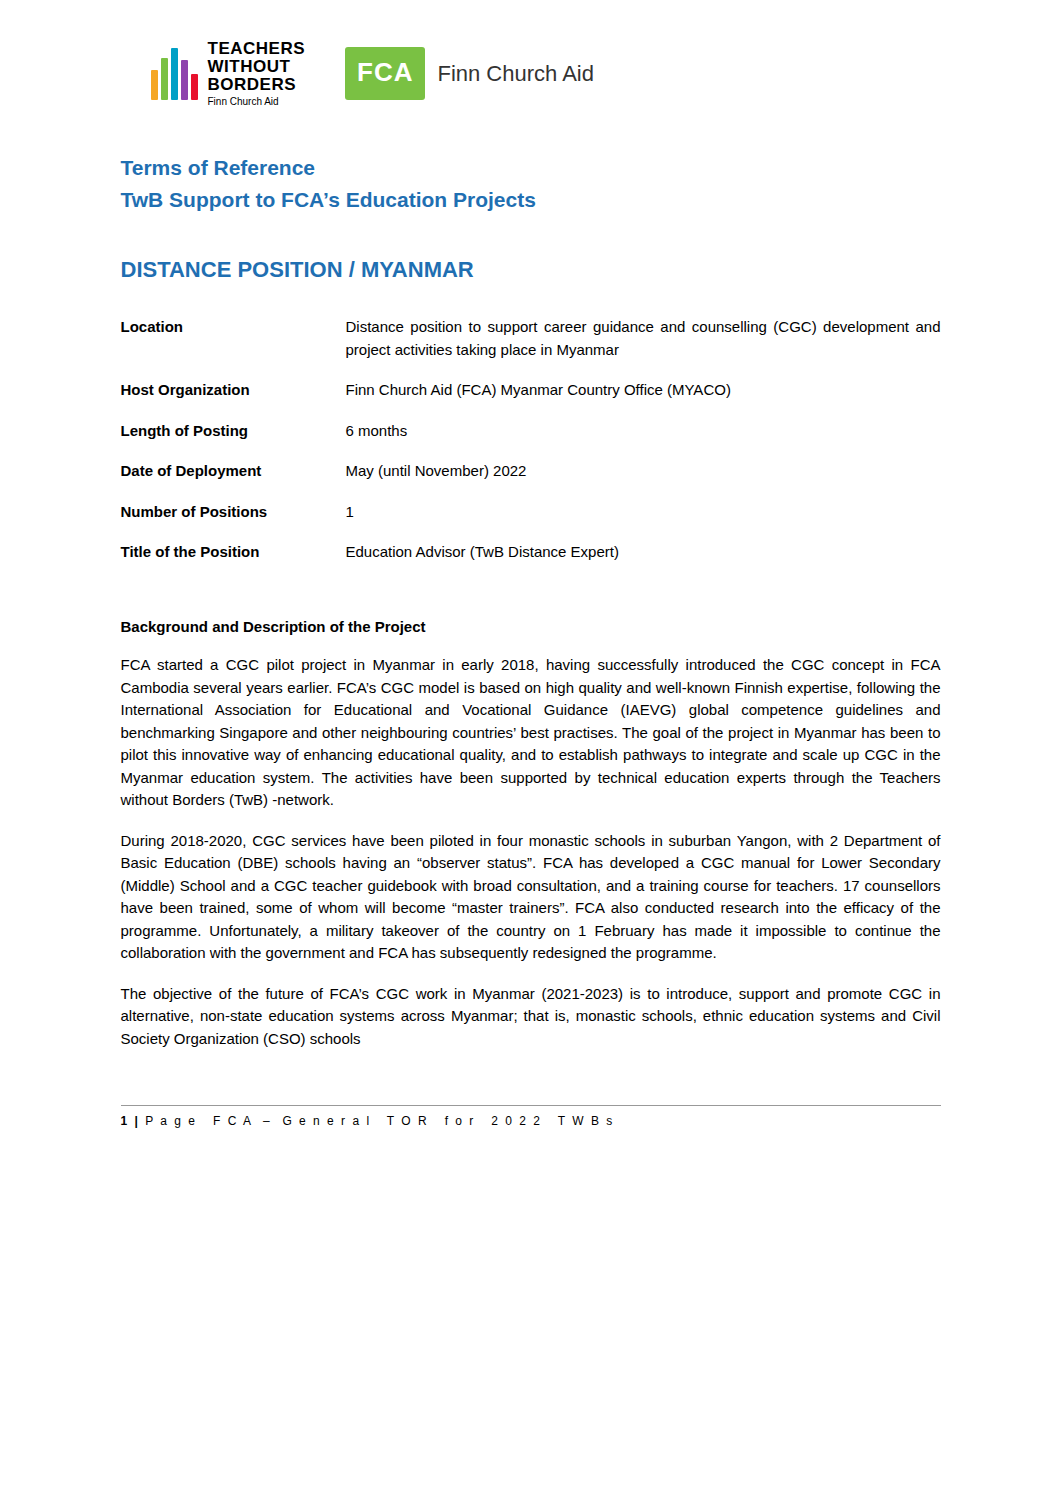TEACHERS
WITHOUT
BORDERS
Finn Church Aid
FCA
Finn Church Aid
Terms of Reference TwB Support to FCA’s Education Projects
DISTANCE POSITION / MYANMAR
| Location | Distance position to support career guidance and counselling (CGC) development and project activities taking place in Myanmar |
| Host Organization | Finn Church Aid (FCA) Myanmar Country Office (MYACO) |
| Length of Posting | 6 months |
| Date of Deployment | May (until November) 2022 |
| Number of Positions | 1 |
| Title of the Position | Education Advisor (TwB Distance Expert) |
Background and Description of the Project
FCA started a CGC pilot project in Myanmar in early 2018, having successfully introduced the CGC concept in FCA Cambodia several years earlier. FCA’s CGC model is based on high quality and well-known Finnish expertise, following the International Association for Educational and Vocational Guidance (IAEVG) global competence guidelines and benchmarking Singapore and other neighbouring countries’ best practises. The goal of the project in Myanmar has been to pilot this innovative way of enhancing educational quality, and to establish pathways to integrate and scale up CGC in the Myanmar education system. The activities have been supported by technical education experts through the Teachers without Borders (TwB) -network.
During 2018-2020, CGC services have been piloted in four monastic schools in suburban Yangon, with 2 Department of Basic Education (DBE) schools having an “observer status”. FCA has developed a CGC manual for Lower Secondary (Middle) School and a CGC teacher guidebook with broad consultation, and a training course for teachers. 17 counsellors have been trained, some of whom will become “master trainers”. FCA also conducted research into the efficacy of the programme. Unfortunately, a military takeover of the country on 1 February has made it impossible to continue the collaboration with the government and FCA has subsequently redesigned the programme.
The objective of the future of FCA’s CGC work in Myanmar (2021-2023) is to introduce, support and promote CGC in alternative, non-state education systems across Myanmar; that is, monastic schools, ethnic education systems and Civil Society Organization (CSO) schools
1 | P a g e F C A – G e n e r a l T O R f o r 2 0 2 2 T W B s